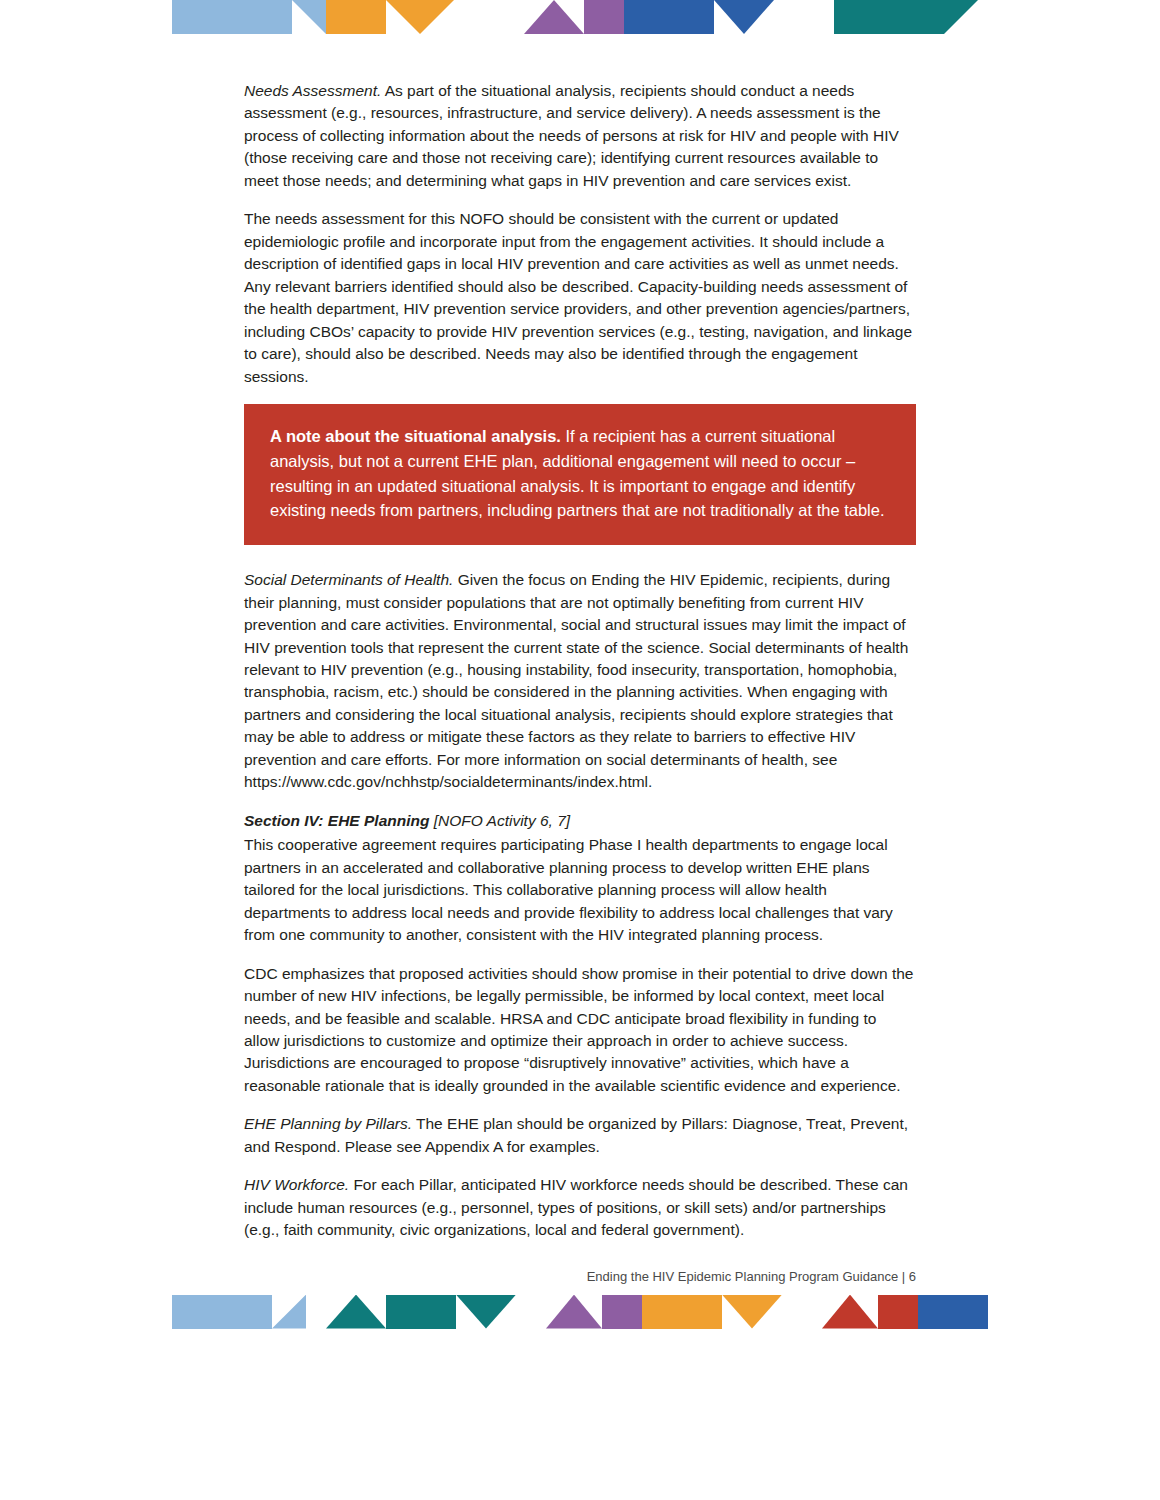Needs Assessment. As part of the situational analysis, recipients should conduct a needs assessment (e.g., resources, infrastructure, and service delivery). A needs assessment is the process of collecting information about the needs of persons at risk for HIV and people with HIV (those receiving care and those not receiving care); identifying current resources available to meet those needs; and determining what gaps in HIV prevention and care services exist.
The needs assessment for this NOFO should be consistent with the current or updated epidemiologic profile and incorporate input from the engagement activities. It should include a description of identified gaps in local HIV prevention and care activities as well as unmet needs. Any relevant barriers identified should also be described. Capacity-building needs assessment of the health department, HIV prevention service providers, and other prevention agencies/partners, including CBOs’ capacity to provide HIV prevention services (e.g., testing, navigation, and linkage to care), should also be described. Needs may also be identified through the engagement sessions.
A note about the situational analysis. If a recipient has a current situational analysis, but not a current EHE plan, additional engagement will need to occur – resulting in an updated situational analysis. It is important to engage and identify existing needs from partners, including partners that are not traditionally at the table.
Social Determinants of Health. Given the focus on Ending the HIV Epidemic, recipients, during their planning, must consider populations that are not optimally benefiting from current HIV prevention and care activities. Environmental, social and structural issues may limit the impact of HIV prevention tools that represent the current state of the science. Social determinants of health relevant to HIV prevention (e.g., housing instability, food insecurity, transportation, homophobia, transphobia, racism, etc.) should be considered in the planning activities. When engaging with partners and considering the local situational analysis, recipients should explore strategies that may be able to address or mitigate these factors as they relate to barriers to effective HIV prevention and care efforts. For more information on social determinants of health, see https://www.cdc.gov/nchhstp/socialdeterminants/index.html.
Section IV: EHE Planning [NOFO Activity 6, 7]
This cooperative agreement requires participating Phase I health departments to engage local partners in an accelerated and collaborative planning process to develop written EHE plans tailored for the local jurisdictions. This collaborative planning process will allow health departments to address local needs and provide flexibility to address local challenges that vary from one community to another, consistent with the HIV integrated planning process.
CDC emphasizes that proposed activities should show promise in their potential to drive down the number of new HIV infections, be legally permissible, be informed by local context, meet local needs, and be feasible and scalable. HRSA and CDC anticipate broad flexibility in funding to allow jurisdictions to customize and optimize their approach in order to achieve success. Jurisdictions are encouraged to propose “disruptively innovative” activities, which have a reasonable rationale that is ideally grounded in the available scientific evidence and experience.
EHE Planning by Pillars. The EHE plan should be organized by Pillars: Diagnose, Treat, Prevent, and Respond. Please see Appendix A for examples.
HIV Workforce. For each Pillar, anticipated HIV workforce needs should be described. These can include human resources (e.g., personnel, types of positions, or skill sets) and/or partnerships (e.g., faith community, civic organizations, local and federal government).
Ending the HIV Epidemic Planning Program Guidance | 6